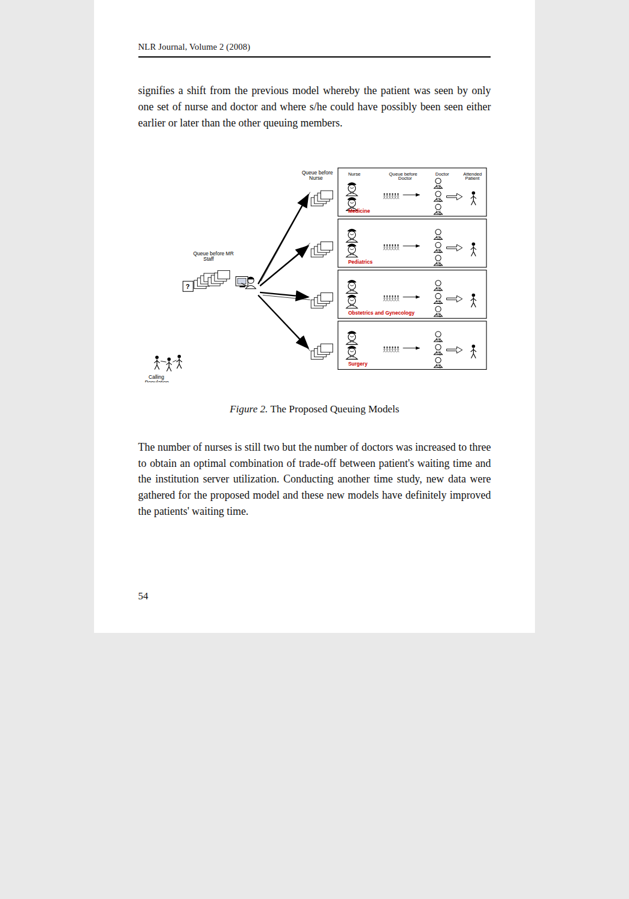NLR Journal, Volume 2 (2008)
signifies a shift from the previous model whereby the patient was seen by only one set of nurse and doctor and where s/he could have possibly been seen either earlier or later than the other queuing members.
Calling Population Queue before MR Staff ? Nurse Queue before Doctor Doctor Attended Patient Medicine Pediatrics Obstetrics and Gynecology Surgery Queue before Nurse
Figure 2. The Proposed Queuing Models
The number of nurses is still two but the number of doctors was increased to three to obtain an optimal combination of trade-off between patient's waiting time and the institution server utilization. Conducting another time study, new data were gathered for the proposed model and these new models have definitely improved the patients' waiting time.
54